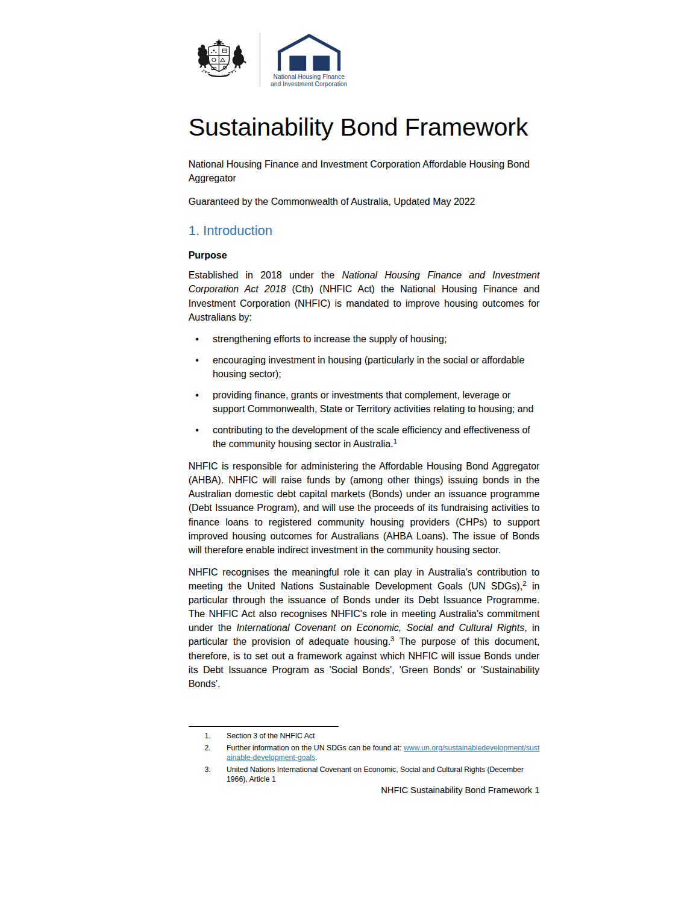AUSTRALIA
National Housing Finance
and Investment Corporation
Sustainability Bond Framework
National Housing Finance and Investment Corporation Affordable Housing Bond Aggregator
Guaranteed by the Commonwealth of Australia, Updated May 2022
1. Introduction
Purpose
Established in 2018 under the National Housing Finance and Investment Corporation Act 2018 (Cth) (NHFIC Act) the National Housing Finance and Investment Corporation (NHFIC) is mandated to improve housing outcomes for Australians by:
strengthening efforts to increase the supply of housing;
encouraging investment in housing (particularly in the social or affordable housing sector);
providing finance, grants or investments that complement, leverage or support Commonwealth, State or Territory activities relating to housing; and
contributing to the development of the scale efficiency and effectiveness of the community housing sector in Australia.1
NHFIC is responsible for administering the Affordable Housing Bond Aggregator (AHBA). NHFIC will raise funds by (among other things) issuing bonds in the Australian domestic debt capital markets (Bonds) under an issuance programme (Debt Issuance Program), and will use the proceeds of its fundraising activities to finance loans to registered community housing providers (CHPs) to support improved housing outcomes for Australians (AHBA Loans). The issue of Bonds will therefore enable indirect investment in the community housing sector.
NHFIC recognises the meaningful role it can play in Australia's contribution to meeting the United Nations Sustainable Development Goals (UN SDGs),2 in particular through the issuance of Bonds under its Debt Issuance Programme. The NHFIC Act also recognises NHFIC's role in meeting Australia's commitment under the International Covenant on Economic, Social and Cultural Rights, in particular the provision of adequate housing.3 The purpose of this document, therefore, is to set out a framework against which NHFIC will issue Bonds under its Debt Issuance Program as 'Social Bonds', 'Green Bonds' or 'Sustainability Bonds'.
Section 3 of the NHFIC Act
Further information on the UN SDGs can be found at: www.un.org/sustainabledevelopment/sustainable-development-goals.
United Nations International Covenant on Economic, Social and Cultural Rights (December 1966), Article 1
NHFIC Sustainability Bond Framework 1